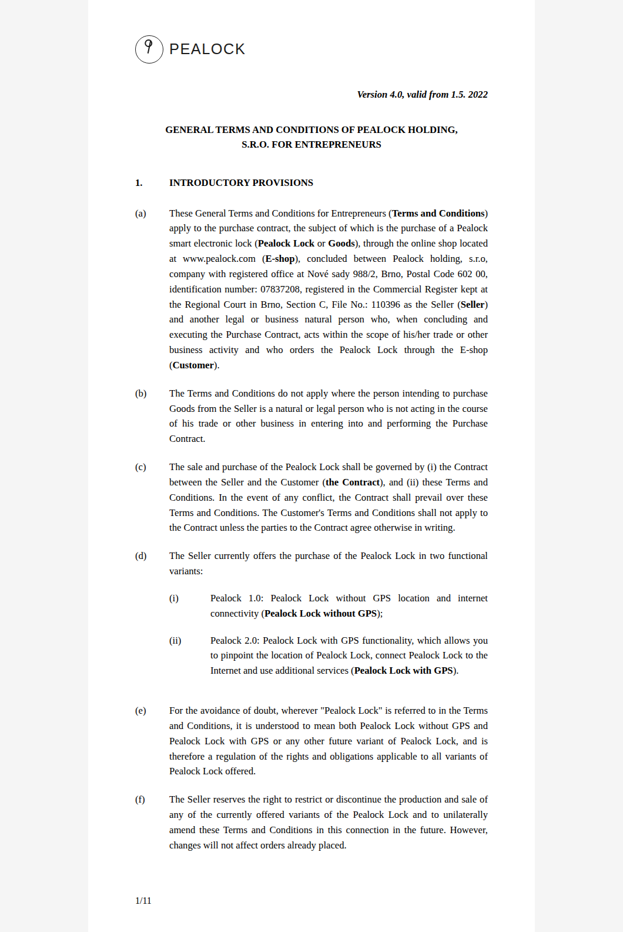PEALOCK
Version 4.0, valid from 1.5. 2022
General Terms and Conditions of Pealock holding, s.r.o. for Entrepreneurs
1.
Introductory provisions
(a)
These General Terms and Conditions for Entrepreneurs (Terms and Conditions) apply to the purchase contract, the subject of which is the purchase of a Pealock smart electronic lock (Pealock Lock or Goods), through the online shop located at www.pealock.com (E-shop), concluded between Pealock holding, s.r.o, company with registered office at Nové sady 988/2, Brno, Postal Code 602 00, identification number: 07837208, registered in the Commercial Register kept at the Regional Court in Brno, Section C, File No.: 110396 as the Seller (Seller) and another legal or business natural person who, when concluding and executing the Purchase Contract, acts within the scope of his/her trade or other business activity and who orders the Pealock Lock through the E-shop (Customer).
(b)
The Terms and Conditions do not apply where the person intending to purchase Goods from the Seller is a natural or legal person who is not acting in the course of his trade or other business in entering into and performing the Purchase Contract.
(c)
The sale and purchase of the Pealock Lock shall be governed by (i) the Contract between the Seller and the Customer (the Contract), and (ii) these Terms and Conditions. In the event of any conflict, the Contract shall prevail over these Terms and Conditions. The Customer's Terms and Conditions shall not apply to the Contract unless the parties to the Contract agree otherwise in writing.
(d)
The Seller currently offers the purchase of the Pealock Lock in two functional variants:
(i)
Pealock 1.0: Pealock Lock without GPS location and internet connectivity (Pealock Lock without GPS);
(ii)
Pealock 2.0: Pealock Lock with GPS functionality, which allows you to pinpoint the location of Pealock Lock, connect Pealock Lock to the Internet and use additional services (Pealock Lock with GPS).
(e)
For the avoidance of doubt, wherever "Pealock Lock" is referred to in the Terms and Conditions, it is understood to mean both Pealock Lock without GPS and Pealock Lock with GPS or any other future variant of Pealock Lock, and is therefore a regulation of the rights and obligations applicable to all variants of Pealock Lock offered.
(f)
The Seller reserves the right to restrict or discontinue the production and sale of any of the currently offered variants of the Pealock Lock and to unilaterally amend these Terms and Conditions in this connection in the future. However, changes will not affect orders already placed.
1/11